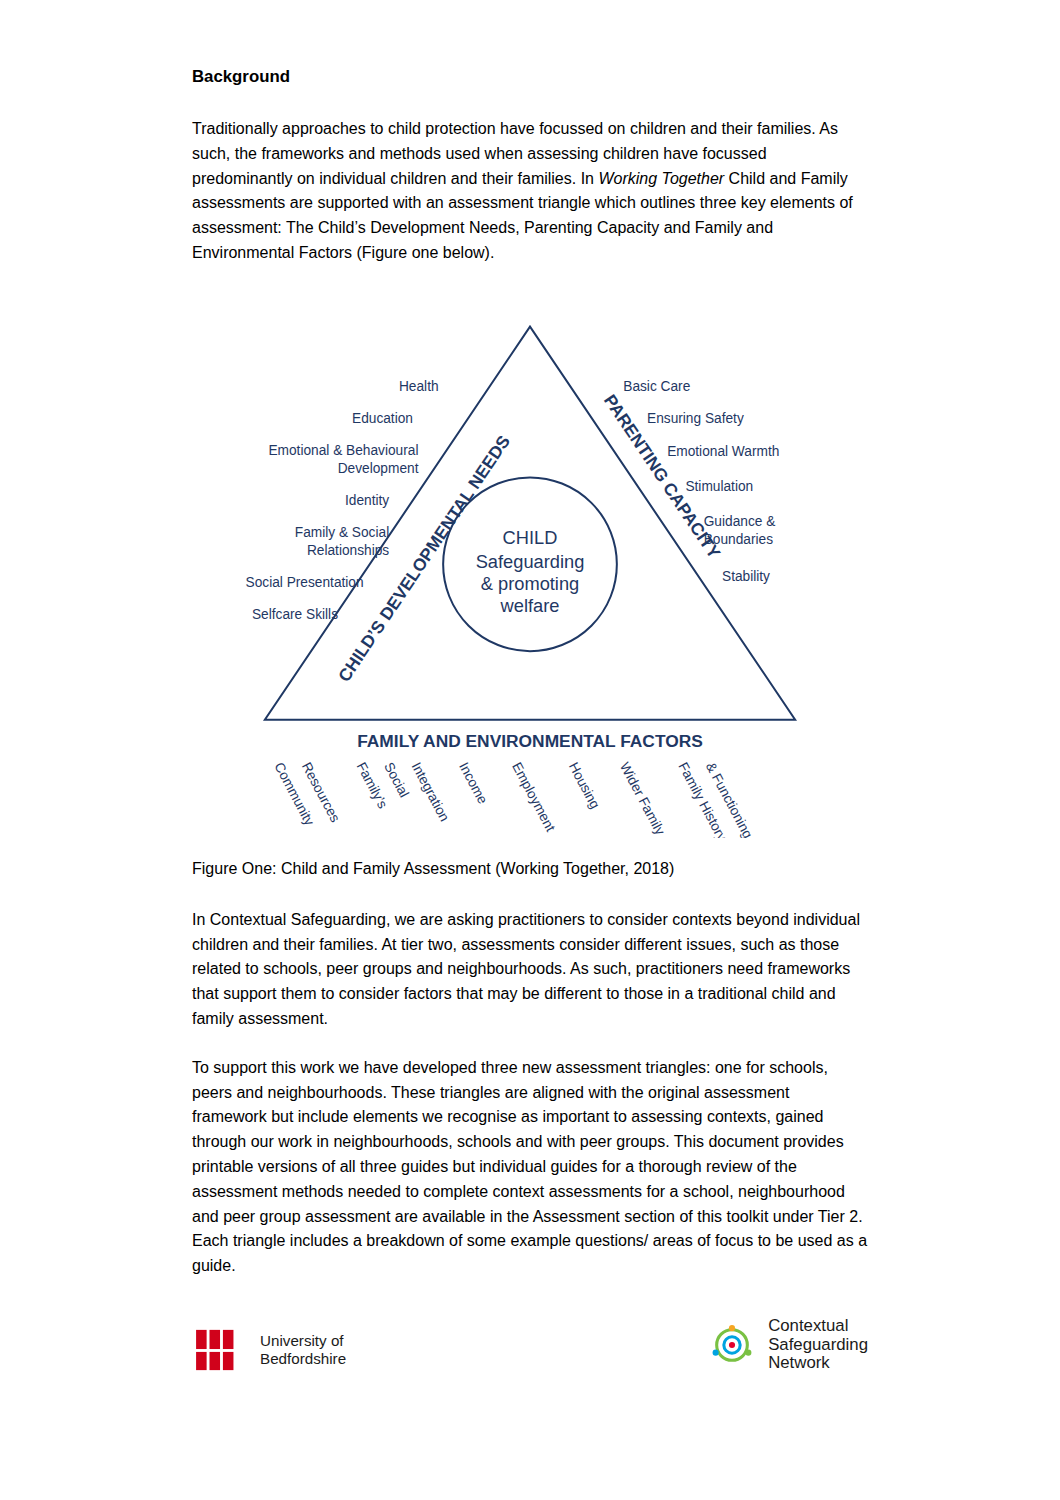Background
Traditionally approaches to child protection have focussed on children and their families. As such, the frameworks and methods used when assessing children have focussed predominantly on individual children and their families. In Working Together Child and Family assessments are supported with an assessment triangle which outlines three key elements of assessment: The Child’s Development Needs, Parenting Capacity and Family and Environmental Factors (Figure one below).
Child and Family Assessment triangle A triangle with the child at the centre. The left side is labelled Child's Developmental Needs with items Health, Education, Emotional and Behavioural Development, Identity, Family and Social Relationships, Social Presentation, Selfcare Skills. The right side is labelled Parenting Capacity with items Basic Care, Ensuring Safety, Emotional Warmth, Stimulation, Guidance and Boundaries, Stability. The base is labelled Family and Environmental Factors with items Community Resources, Family's Social Integration, Income, Employment, Housing, Wider Family, Family History and Functioning. CHILD Safeguarding & promoting welfare CHILD’S DEVELOPMENTAL NEEDS PARENTING CAPACITY Health Education Emotional & Behavioural Development Identity Family & Social Relationships Social Presentation Selfcare Skills Basic Care Ensuring Safety Emotional Warmth Stimulation Guidance & Boundaries Stability FAMILY AND ENVIRONMENTAL FACTORS Community Resources Family’s Social Integration Income Employment Housing Wider Family Family History & Functioning
Figure One: Child and Family Assessment (Working Together, 2018)
In Contextual Safeguarding, we are asking practitioners to consider contexts beyond individual children and their families. At tier two, assessments consider different issues, such as those related to schools, peer groups and neighbourhoods. As such, practitioners need frameworks that support them to consider factors that may be different to those in a traditional child and family assessment.
To support this work we have developed three new assessment triangles: one for schools, peers and neighbourhoods. These triangles are aligned with the original assessment framework but include elements we recognise as important to assessing contexts, gained through our work in neighbourhoods, schools and with peer groups. This document provides printable versions of all three guides but individual guides for a thorough review of the assessment methods needed to complete context assessments for a school, neighbourhood and peer group assessment are available in the Assessment section of this toolkit under Tier 2. Each triangle includes a breakdown of some example questions/ areas of focus to be used as a guide.
University of Bedfordshire
Contextual Safeguarding Network